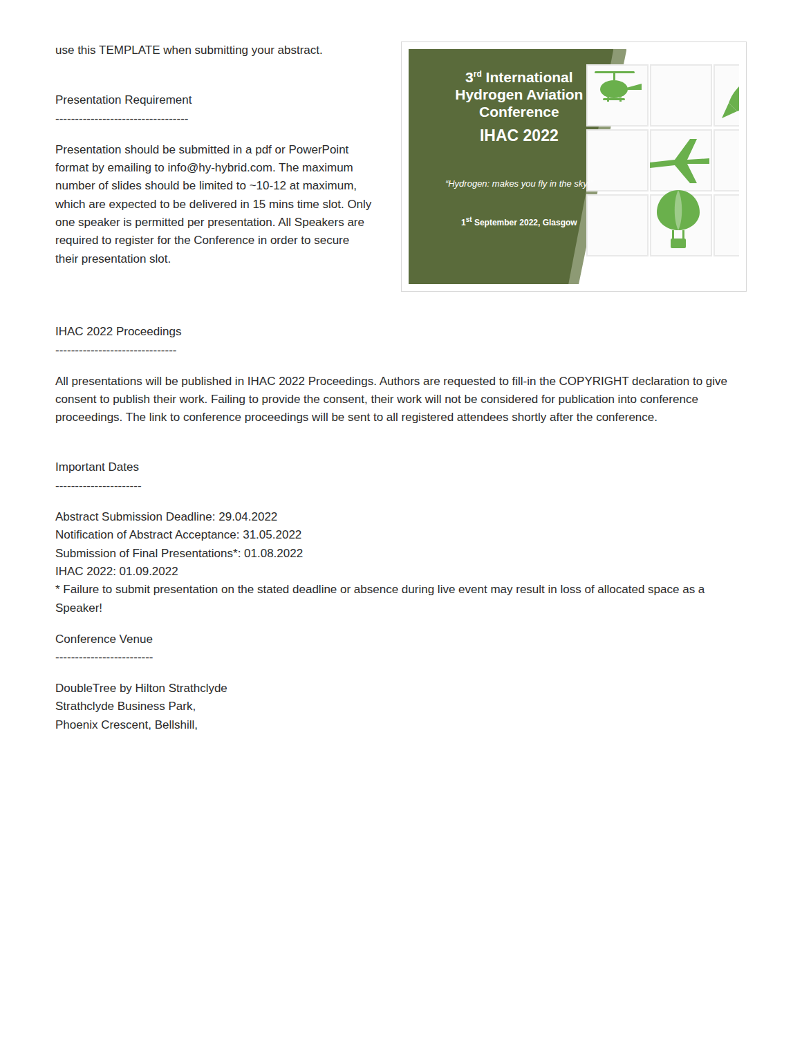3rd International
Hydrogen Aviation
Conference
IHAC 2022
“Hydrogen: makes you fly in the sky!”
1st September 2022, Glasgow
use this TEMPLATE when submitting your abstract.
Presentation Requirement
----------------------------------
Presentation should be submitted in a pdf or PowerPoint format by emailing to info@hy-hybrid.com. The maximum number of slides should be limited to ~10-12 at maximum, which are expected to be delivered in 15 mins time slot. Only one speaker is permitted per presentation. All Speakers are required to register for the Conference in order to secure their presentation slot.
IHAC 2022 Proceedings
-------------------------------
All presentations will be published in IHAC 2022 Proceedings. Authors are requested to fill-in the COPYRIGHT declaration to give consent to publish their work. Failing to provide the consent, their work will not be considered for publication into conference proceedings. The link to conference proceedings will be sent to all registered attendees shortly after the conference.
Important Dates
----------------------
Abstract Submission Deadline: 29.04.2022
Notification of Abstract Acceptance: 31.05.2022
Submission of Final Presentations*: 01.08.2022
IHAC 2022: 01.09.2022
* Failure to submit presentation on the stated deadline or absence during live event may result in loss of allocated space as a Speaker!
Conference Venue
-------------------------
DoubleTree by Hilton Strathclyde
Strathclyde Business Park,
Phoenix Crescent, Bellshill,